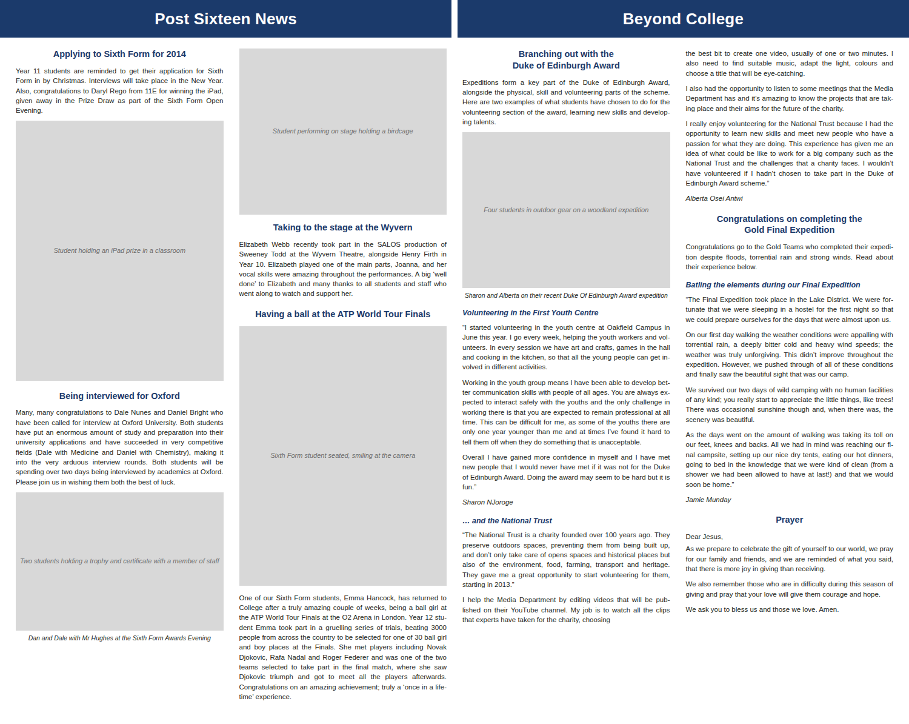Post Sixteen News
Beyond College
Applying to Sixth Form for 2014
Year 11 students are reminded to get their application for Sixth Form in by Christmas. Interviews will take place in the New Year. Also, congratulations to Daryl Rego from 11E for winning the iPad, given away in the Prize Draw as part of the Sixth Form Open Evening.
Being interviewed for Oxford
Many, many congratulations to Dale Nunes and Daniel Bright who have been called for interview at Oxford University. Both students have put an enormous amount of study and preparation into their university applications and have succeeded in very competitive fields (Dale with Medicine and Daniel with Chemistry), making it into the very arduous interview rounds. Both students will be spending over two days being interviewed by academics at Oxford. Please join us in wishing them both the best of luck.
Dan and Dale with Mr Hughes at the Sixth Form Awards Evening
Taking to the stage at the Wyvern
Elizabeth Webb recently took part in the SALOS production of Sweeney Todd at the Wyvern Theatre, alongside Henry Firth in Year 10. Elizabeth played one of the main parts, Joanna, and her vocal skills were amazing throughout the performances. A big ‘well done’ to Elizabeth and many thanks to all students and staff who went along to watch and support her.
Having a ball at the ATP World Tour Finals
One of our Sixth Form students, Emma Hancock, has returned to College after a truly amazing couple of weeks, being a ball girl at the ATP World Tour Finals at the O2 Arena in London. Year 12 student Emma took part in a gruelling series of trials, beating 3000 people from across the country to be selected for one of 30 ball girl and boy places at the Finals. She met players including Novak Djokovic, Rafa Nadal and Roger Federer and was one of the two teams selected to take part in the final match, where she saw Djokovic triumph and got to meet all the players afterwards. Congratulations on an amazing achievement; truly a ‘once in a lifetime’ experience.
Branching out with the
Duke of Edinburgh Award
Expeditions form a key part of the Duke of Edinburgh Award, alongside the physical, skill and volunteering parts of the scheme. Here are two examples of what students have chosen to do for the volunteering section of the award, learning new skills and developing talents.
Sharon and Alberta on their recent Duke Of Edinburgh Award expedition
Volunteering in the First Youth Centre
“I started volunteering in the youth centre at Oakfield Campus in June this year. I go every week, helping the youth workers and volunteers. In every session we have art and crafts, games in the hall and cooking in the kitchen, so that all the young people can get involved in different activities.
Working in the youth group means I have been able to develop better communication skills with people of all ages. You are always expected to interact safely with the youths and the only challenge in working there is that you are expected to remain professional at all time. This can be difficult for me, as some of the youths there are only one year younger than me and at times I’ve found it hard to tell them off when they do something that is unacceptable.
Overall I have gained more confidence in myself and I have met new people that I would never have met if it was not for the Duke of Edinburgh Award. Doing the award may seem to be hard but it is fun.”
Sharon NJoroge
… and the National Trust
“The National Trust is a charity founded over 100 years ago. They preserve outdoors spaces, preventing them from being built up, and don’t only take care of opens spaces and historical places but also of the environment, food, farming, transport and heritage. They gave me a great opportunity to start volunteering for them, starting in 2013.”
I help the Media Department by editing videos that will be published on their YouTube channel. My job is to watch all the clips that experts have taken for the charity, choosing
the best bit to create one video, usually of one or two minutes. I also need to find suitable music, adapt the light, colours and choose a title that will be eye-catching.
I also had the opportunity to listen to some meetings that the Media Department has and it’s amazing to know the projects that are taking place and their aims for the future of the charity.
I really enjoy volunteering for the National Trust because I had the opportunity to learn new skills and meet new people who have a passion for what they are doing. This experience has given me an idea of what could be like to work for a big company such as the National Trust and the challenges that a charity faces. I wouldn’t have volunteered if I hadn’t chosen to take part in the Duke of Edinburgh Award scheme.”
Alberta Osei Antwi
Congratulations on completing the
Gold Final Expedition
Congratulations go to the Gold Teams who completed their expedition despite floods, torrential rain and strong winds. Read about their experience below.
Batling the elements during our Final Expedition
“The Final Expedition took place in the Lake District. We were fortunate that we were sleeping in a hostel for the first night so that we could prepare ourselves for the days that were almost upon us.
On our first day walking the weather conditions were appalling with torrential rain, a deeply bitter cold and heavy wind speeds; the weather was truly unforgiving. This didn’t improve throughout the expedition. However, we pushed through of all of these conditions and finally saw the beautiful sight that was our camp.
We survived our two days of wild camping with no human facilities of any kind; you really start to appreciate the little things, like trees! There was occasional sunshine though and, when there was, the scenery was beautiful.
As the days went on the amount of walking was taking its toll on our feet, knees and backs. All we had in mind was reaching our final campsite, setting up our nice dry tents, eating our hot dinners, going to bed in the knowledge that we were kind of clean (from a shower we had been allowed to have at last!) and that we would soon be home.”
Jamie Munday
Prayer
Dear Jesus,
As we prepare to celebrate the gift of yourself to our world, we pray for our family and friends, and we are reminded of what you said, that there is more joy in giving than receiving.
We also remember those who are in difficulty during this season of giving and pray that your love will give them courage and hope.
We ask you to bless us and those we love. Amen.